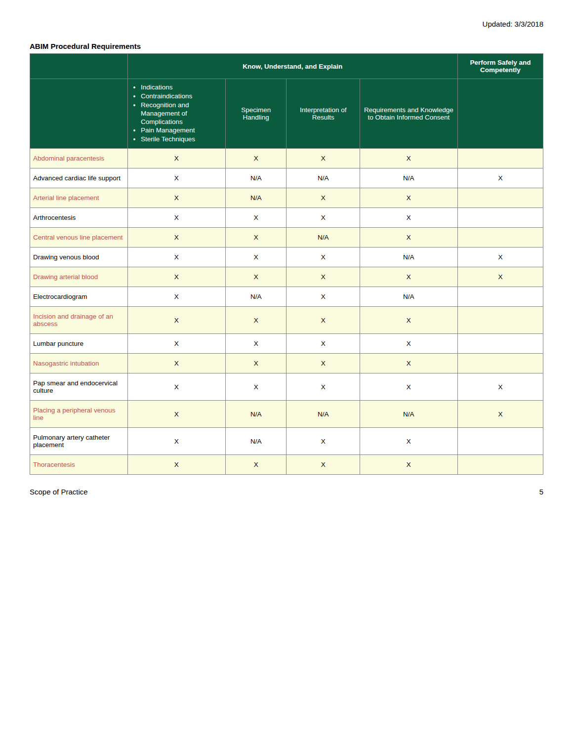Updated: 3/3/2018
ABIM Procedural Requirements
| | Know, Understand, and Explain | Perform Safely and Competently |
| --- | --- | --- |
| | Indications Contraindications Recognition and Management of Complications Pain Management Sterile Techniques | Specimen Handling | Interpretation of Results | Requirements and Knowledge to Obtain Informed Consent | |
| Abdominal paracentesis | X | X | X | X | |
| Advanced cardiac life support | X | N/A | N/A | N/A | X |
| Arterial line placement | X | N/A | X | X | |
| Arthrocentesis | X | X | X | X | |
| Central venous line placement | X | X | N/A | X | |
| Drawing venous blood | X | X | X | N/A | X |
| Drawing arterial blood | X | X | X | X | X |
| Electrocardiogram | X | N/A | X | N/A | |
| Incision and drainage of an abscess | X | X | X | X | |
| Lumbar puncture | X | X | X | X | |
| Nasogastric intubation | X | X | X | X | |
| Pap smear and endocervical culture | X | X | X | X | X |
| Placing a peripheral venous line | X | N/A | N/A | N/A | X |
| Pulmonary artery catheter placement | X | N/A | X | X | |
| Thoracentesis | X | X | X | X | |
Scope of Practice 5